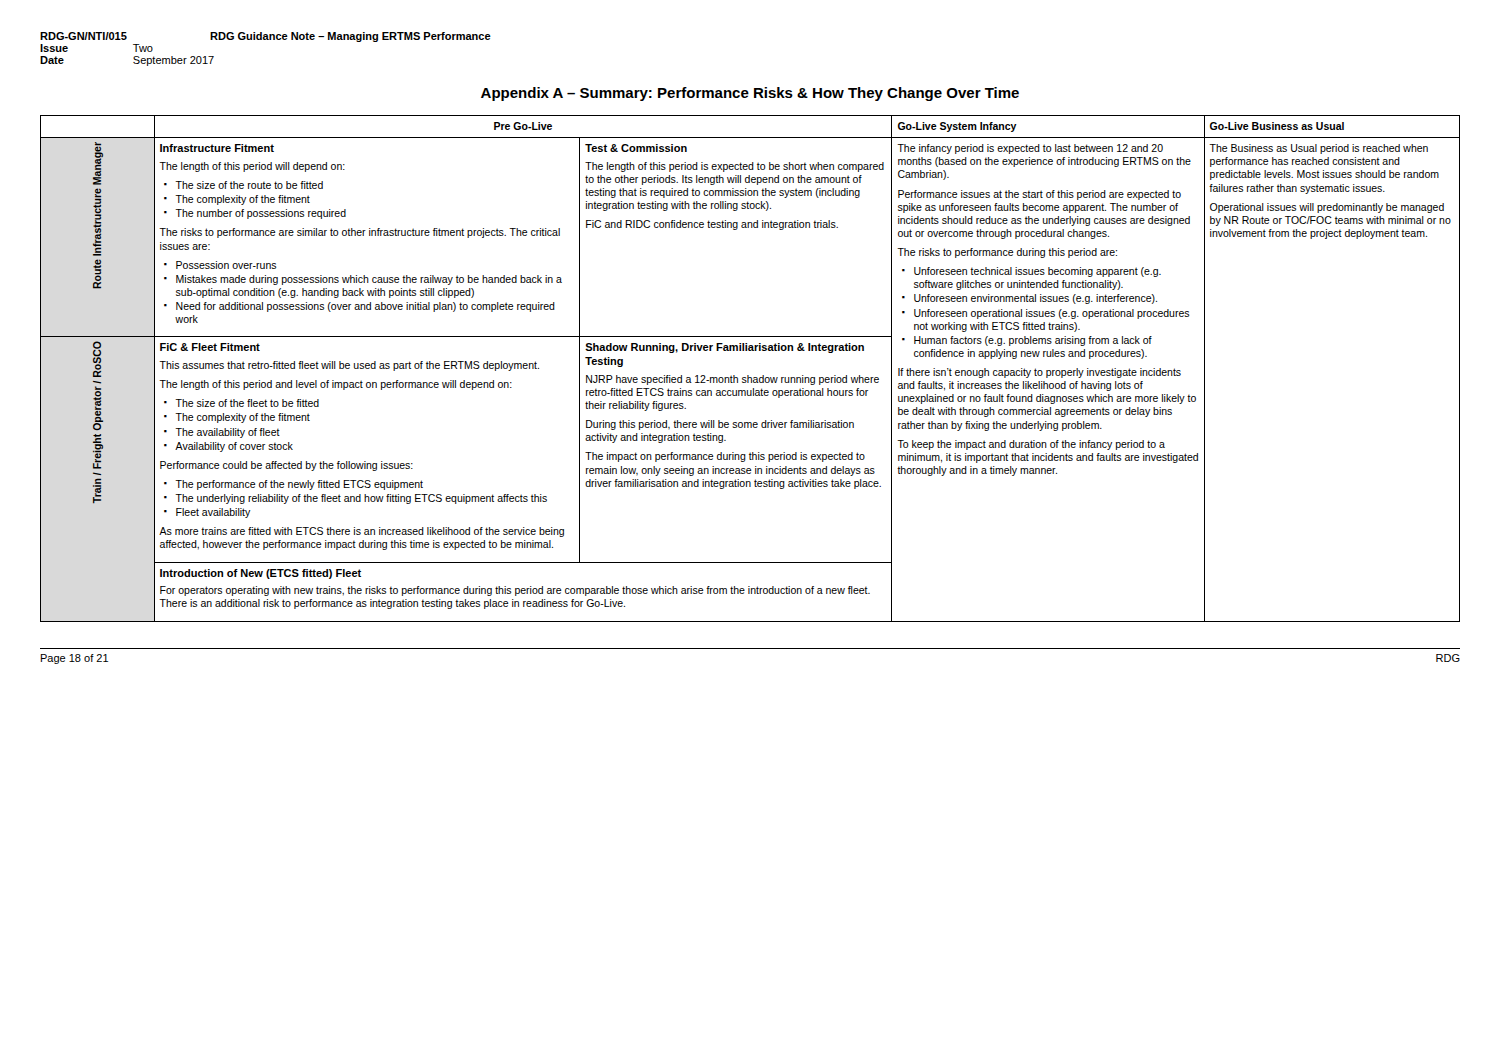| RDG-GN/NTI/015 |
| Issue | Two |
| Date | September 2017 |
RDG Guidance Note – Managing ERTMS Performance
Appendix A – Summary: Performance Risks & How They Change Over Time
| | Pre Go-Live | Go-Live System Infancy | Go-Live Business as Usual |
| Route Infrastructure Manager | Infrastructure Fitment The length of this period will depend on: The size of the route to be fitted The complexity of the fitment The number of possessions required The risks to performance are similar to other infrastructure fitment projects. The critical issues are: Possession over-runs Mistakes made during possessions which cause the railway to be handed back in a sub-optimal condition (e.g. handing back with points still clipped) Need for additional possessions (over and above initial plan) to complete required work | Test & Commission The length of this period is expected to be short when compared to the other periods. Its length will depend on the amount of testing that is required to commission the system (including integration testing with the rolling stock). FiC and RIDC confidence testing and integration trials. | The infancy period is expected to last between 12 and 20 months (based on the experience of introducing ERTMS on the Cambrian). Performance issues at the start of this period are expected to spike as unforeseen faults become apparent. The number of incidents should reduce as the underlying causes are designed out or overcome through procedural changes. The risks to performance during this period are: Unforeseen technical issues becoming apparent (e.g. software glitches or unintended functionality). Unforeseen environmental issues (e.g. interference). Unforeseen operational issues (e.g. operational procedures not working with ETCS fitted trains). Human factors (e.g. problems arising from a lack of confidence in applying new rules and procedures). If there isn’t enough capacity to properly investigate incidents and faults, it increases the likelihood of having lots of unexplained or no fault found diagnoses which are more likely to be dealt with through commercial agreements or delay bins rather than by fixing the underlying problem. To keep the impact and duration of the infancy period to a minimum, it is important that incidents and faults are investigated thoroughly and in a timely manner. | The Business as Usual period is reached when performance has reached consistent and predictable levels. Most issues should be random failures rather than systematic issues. Operational issues will predominantly be managed by NR Route or TOC/FOC teams with minimal or no involvement from the project deployment team. |
| Train / Freight Operator / RoSCO | FiC & Fleet Fitment This assumes that retro-fitted fleet will be used as part of the ERTMS deployment. The length of this period and level of impact on performance will depend on: The size of the fleet to be fitted The complexity of the fitment The availability of fleet Availability of cover stock Performance could be affected by the following issues: The performance of the newly fitted ETCS equipment The underlying reliability of the fleet and how fitting ETCS equipment affects this Fleet availability As more trains are fitted with ETCS there is an increased likelihood of the service being affected, however the performance impact during this time is expected to be minimal. | Shadow Running, Driver Familiarisation & Integration Testing NJRP have specified a 12-month shadow running period where retro-fitted ETCS trains can accumulate operational hours for their reliability figures. During this period, there will be some driver familiarisation activity and integration testing. The impact on performance during this period is expected to remain low, only seeing an increase in incidents and delays as driver familiarisation and integration testing activities take place. |
| Introduction of New (ETCS fitted) Fleet For operators operating with new trains, the risks to performance during this period are comparable those which arise from the introduction of a new fleet. There is an additional risk to performance as integration testing takes place in readiness for Go-Live. |
Page 18 of 21
RDG